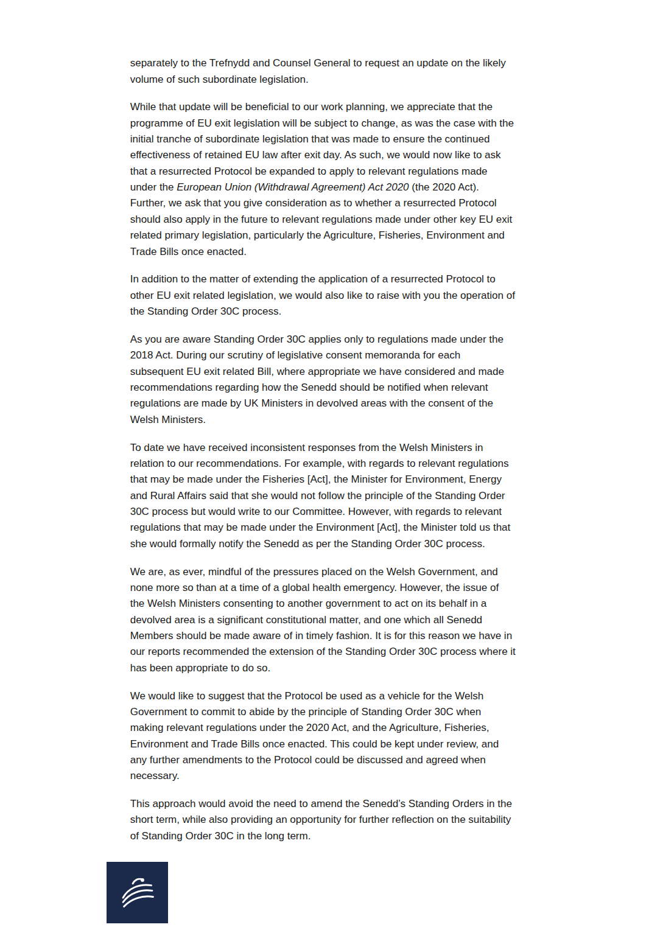separately to the Trefnydd and Counsel General to request an update on the likely volume of such subordinate legislation.
While that update will be beneficial to our work planning, we appreciate that the programme of EU exit legislation will be subject to change, as was the case with the initial tranche of subordinate legislation that was made to ensure the continued effectiveness of retained EU law after exit day. As such, we would now like to ask that a resurrected Protocol be expanded to apply to relevant regulations made under the European Union (Withdrawal Agreement) Act 2020 (the 2020 Act). Further, we ask that you give consideration as to whether a resurrected Protocol should also apply in the future to relevant regulations made under other key EU exit related primary legislation, particularly the Agriculture, Fisheries, Environment and Trade Bills once enacted.
In addition to the matter of extending the application of a resurrected Protocol to other EU exit related legislation, we would also like to raise with you the operation of the Standing Order 30C process.
As you are aware Standing Order 30C applies only to regulations made under the 2018 Act. During our scrutiny of legislative consent memoranda for each subsequent EU exit related Bill, where appropriate we have considered and made recommendations regarding how the Senedd should be notified when relevant regulations are made by UK Ministers in devolved areas with the consent of the Welsh Ministers.
To date we have received inconsistent responses from the Welsh Ministers in relation to our recommendations. For example, with regards to relevant regulations that may be made under the Fisheries [Act], the Minister for Environment, Energy and Rural Affairs said that she would not follow the principle of the Standing Order 30C process but would write to our Committee. However, with regards to relevant regulations that may be made under the Environment [Act], the Minister told us that she would formally notify the Senedd as per the Standing Order 30C process.
We are, as ever, mindful of the pressures placed on the Welsh Government, and none more so than at a time of a global health emergency. However, the issue of the Welsh Ministers consenting to another government to act on its behalf in a devolved area is a significant constitutional matter, and one which all Senedd Members should be made aware of in timely fashion. It is for this reason we have in our reports recommended the extension of the Standing Order 30C process where it has been appropriate to do so.
We would like to suggest that the Protocol be used as a vehicle for the Welsh Government to commit to abide by the principle of Standing Order 30C when making relevant regulations under the 2020 Act, and the Agriculture, Fisheries, Environment and Trade Bills once enacted. This could be kept under review, and any further amendments to the Protocol could be discussed and agreed when necessary.
This approach would avoid the need to amend the Senedd’s Standing Orders in the short term, while also providing an opportunity for further reflection on the suitability of Standing Order 30C in the long term.